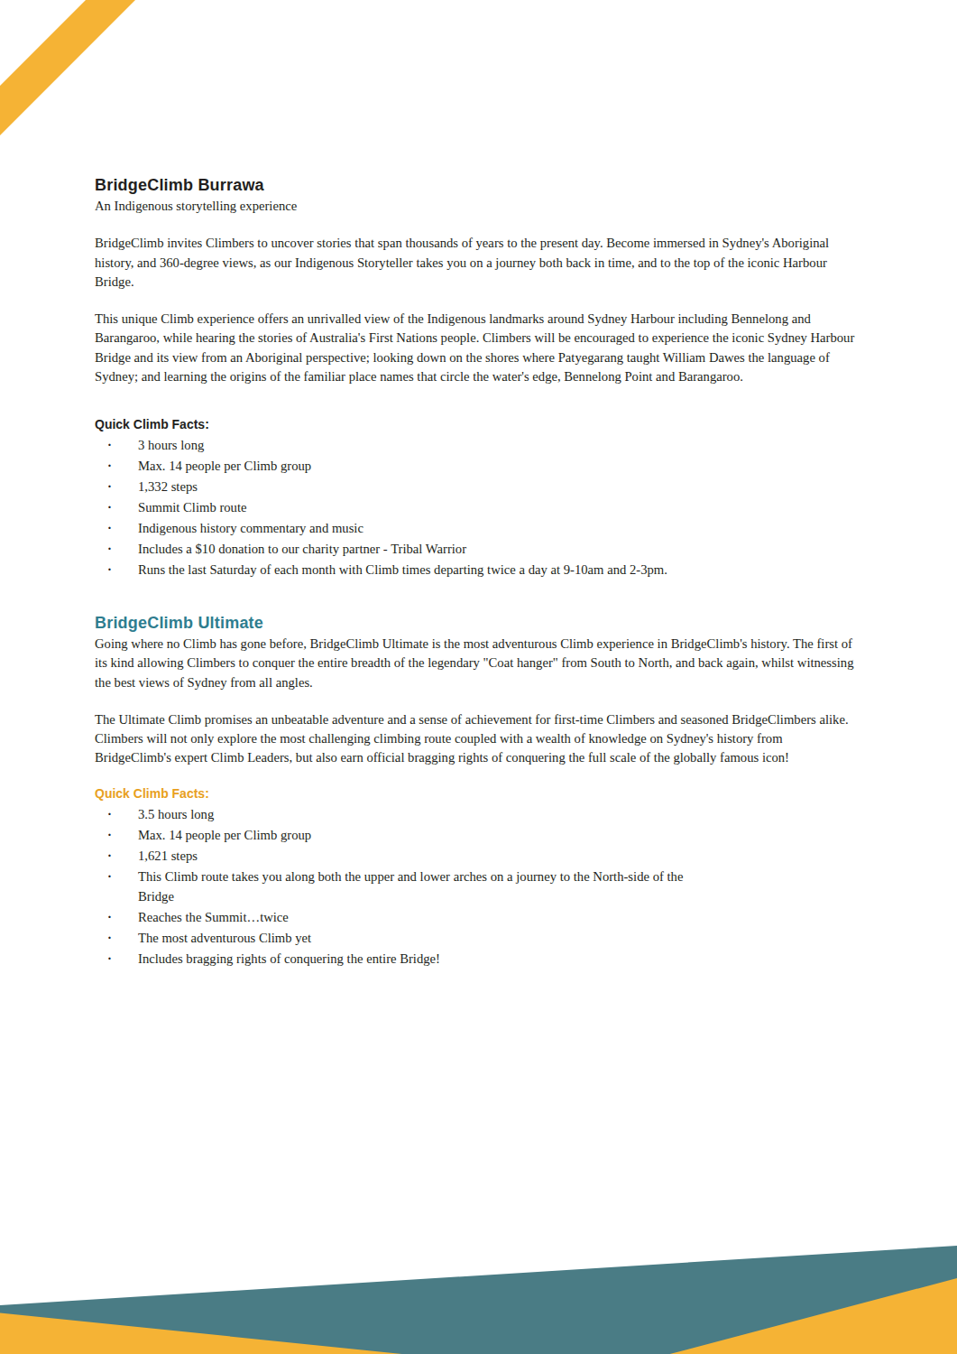BridgeClimb Burrawa
An Indigenous storytelling experience
BridgeClimb invites Climbers to uncover stories that span thousands of years to the present day. Become immersed in Sydney's Aboriginal history, and 360-degree views, as our Indigenous Storyteller takes you on a journey both back in time, and to the top of the iconic Harbour Bridge.
This unique Climb experience offers an unrivalled view of the Indigenous landmarks around Sydney Harbour including Bennelong and Barangaroo, while hearing the stories of Australia's First Nations people. Climbers will be encouraged to experience the iconic Sydney Harbour Bridge and its view from an Aboriginal perspective; looking down on the shores where Patyegarang taught William Dawes the language of Sydney; and learning the origins of the familiar place names that circle the water's edge, Bennelong Point and Barangaroo.
Quick Climb Facts:
3 hours long
Max. 14 people per Climb group
1,332 steps
Summit Climb route
Indigenous history commentary and music
Includes a $10 donation to our charity partner - Tribal Warrior
Runs the last Saturday of each month with Climb times departing twice a day at 9-10am and 2-3pm.
BridgeClimb Ultimate
Going where no Climb has gone before, BridgeClimb Ultimate is the most adventurous Climb experience in BridgeClimb's history. The first of its kind allowing Climbers to conquer the entire breadth of the legendary "Coat hanger" from South to North, and back again, whilst witnessing the best views of Sydney from all angles.
The Ultimate Climb promises an unbeatable adventure and a sense of achievement for first-time Climbers and seasoned BridgeClimbers alike. Climbers will not only explore the most challenging climbing route coupled with a wealth of knowledge on Sydney's history from BridgeClimb's expert Climb Leaders, but also earn official bragging rights of conquering the full scale of the globally famous icon!
Quick Climb Facts:
3.5 hours long
Max. 14 people per Climb group
1,621 steps
This Climb route takes you along both the upper and lower arches on a journey to the North-side of the
Bridge
Reaches the Summit…twice
The most adventurous Climb yet
Includes bragging rights of conquering the entire Bridge!